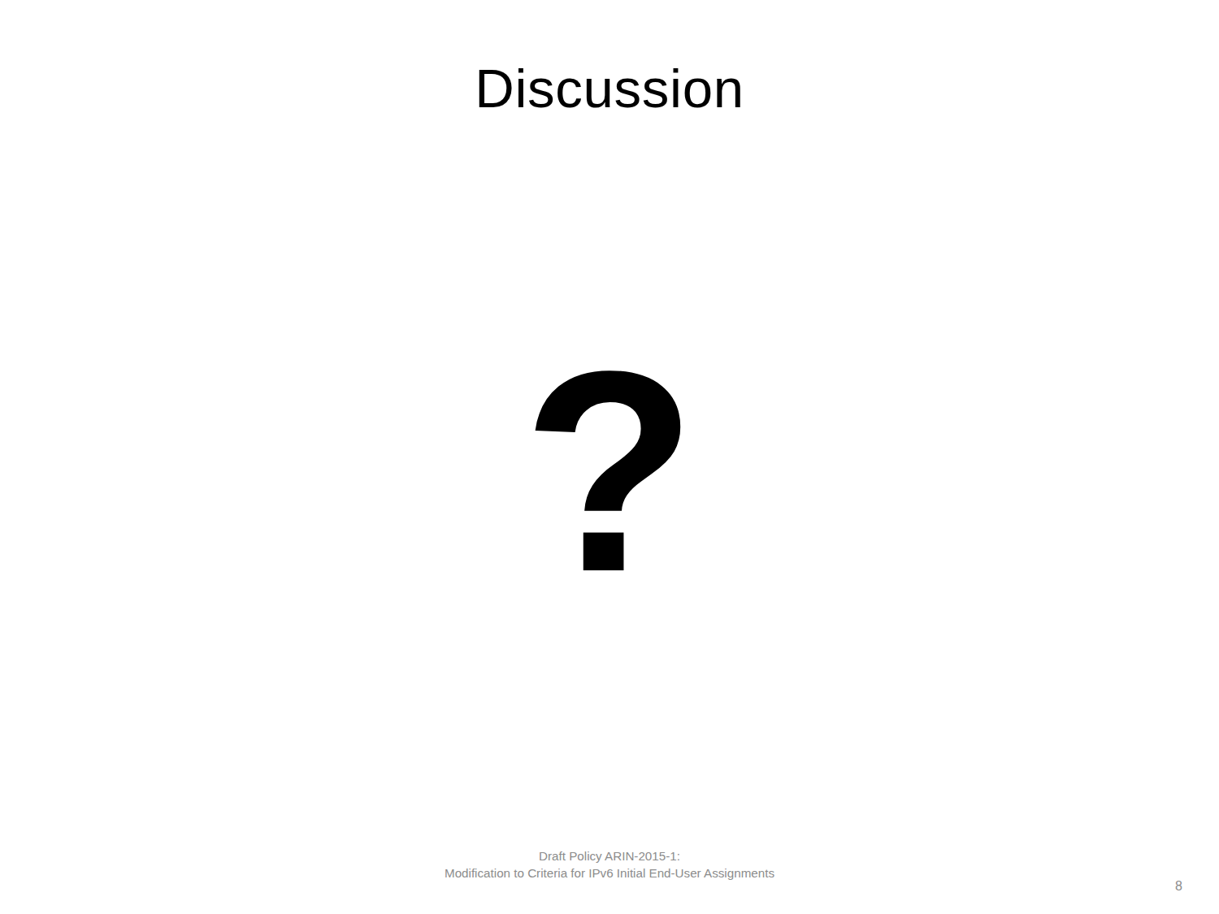Discussion
?
Draft Policy ARIN-2015-1:
Modification to Criteria for IPv6 Initial End-User Assignments
8